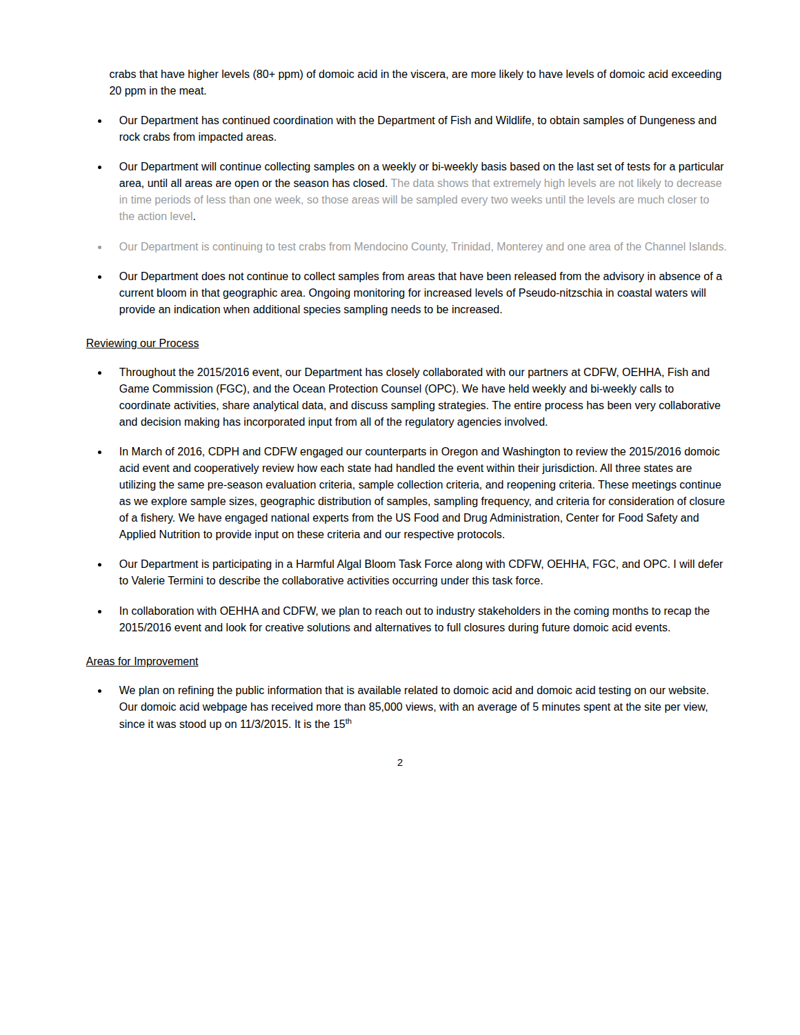crabs that have higher levels (80+ ppm) of domoic acid in the viscera, are more likely to have levels of domoic acid exceeding 20 ppm in the meat.
Our Department has continued coordination with the Department of Fish and Wildlife, to obtain samples of Dungeness and rock crabs from impacted areas.
Our Department will continue collecting samples on a weekly or bi-weekly basis based on the last set of tests for a particular area, until all areas are open or the season has closed. The data shows that extremely high levels are not likely to decrease in time periods of less than one week, so those areas will be sampled every two weeks until the levels are much closer to the action level.
Our Department is continuing to test crabs from Mendocino County, Trinidad, Monterey and one area of the Channel Islands.
Our Department does not continue to collect samples from areas that have been released from the advisory in absence of a current bloom in that geographic area. Ongoing monitoring for increased levels of Pseudo-nitzschia in coastal waters will provide an indication when additional species sampling needs to be increased.
Reviewing our Process
Throughout the 2015/2016 event, our Department has closely collaborated with our partners at CDFW, OEHHA, Fish and Game Commission (FGC), and the Ocean Protection Counsel (OPC). We have held weekly and bi-weekly calls to coordinate activities, share analytical data, and discuss sampling strategies. The entire process has been very collaborative and decision making has incorporated input from all of the regulatory agencies involved.
In March of 2016, CDPH and CDFW engaged our counterparts in Oregon and Washington to review the 2015/2016 domoic acid event and cooperatively review how each state had handled the event within their jurisdiction. All three states are utilizing the same pre-season evaluation criteria, sample collection criteria, and reopening criteria. These meetings continue as we explore sample sizes, geographic distribution of samples, sampling frequency, and criteria for consideration of closure of a fishery. We have engaged national experts from the US Food and Drug Administration, Center for Food Safety and Applied Nutrition to provide input on these criteria and our respective protocols.
Our Department is participating in a Harmful Algal Bloom Task Force along with CDFW, OEHHA, FGC, and OPC. I will defer to Valerie Termini to describe the collaborative activities occurring under this task force.
In collaboration with OEHHA and CDFW, we plan to reach out to industry stakeholders in the coming months to recap the 2015/2016 event and look for creative solutions and alternatives to full closures during future domoic acid events.
Areas for Improvement
We plan on refining the public information that is available related to domoic acid and domoic acid testing on our website. Our domoic acid webpage has received more than 85,000 views, with an average of 5 minutes spent at the site per view, since it was stood up on 11/3/2015. It is the 15th
2